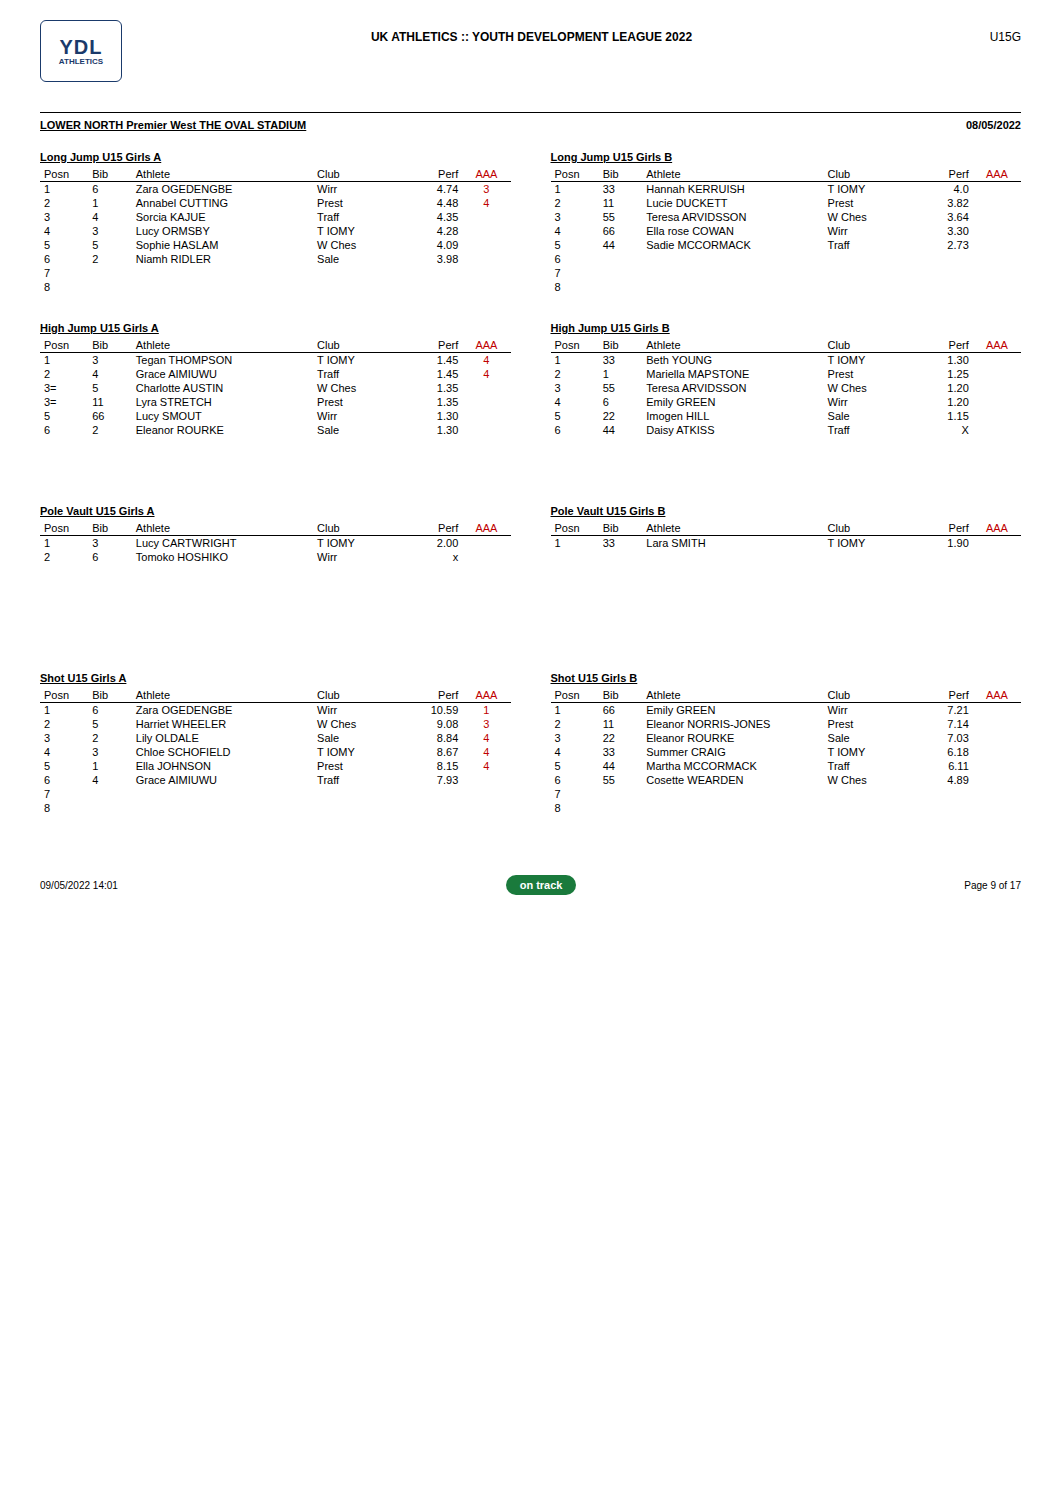YDL
ATHLETICS
UK ATHLETICS :: YOUTH DEVELOPMENT LEAGUE 2022
U15G
LOWER NORTH Premier West THE OVAL STADIUM 08/05/2022
Long Jump U15 Girls A
| Posn | Bib | Athlete | Club | Perf | AAA |
| --- | --- | --- | --- | --- | --- |
| 1 | 6 | Zara OGEDENGBE | Wirr | 4.74 | 3 |
| 2 | 1 | Annabel CUTTING | Prest | 4.48 | 4 |
| 3 | 4 | Sorcia KAJUE | Traff | 4.35 | |
| 4 | 3 | Lucy ORMSBY | T IOMY | 4.28 | |
| 5 | 5 | Sophie HASLAM | W Ches | 4.09 | |
| 6 | 2 | Niamh RIDLER | Sale | 3.98 | |
| 7 | | | | | |
| 8 | | | | | |
Long Jump U15 Girls B
| Posn | Bib | Athlete | Club | Perf | AAA |
| --- | --- | --- | --- | --- | --- |
| 1 | 33 | Hannah KERRUISH | T IOMY | 4.0 | |
| 2 | 11 | Lucie DUCKETT | Prest | 3.82 | |
| 3 | 55 | Teresa ARVIDSSON | W Ches | 3.64 | |
| 4 | 66 | Ella rose COWAN | Wirr | 3.30 | |
| 5 | 44 | Sadie MCCORMACK | Traff | 2.73 | |
| 6 | | | | | |
| 7 | | | | | |
| 8 | | | | | |
High Jump U15 Girls A
| Posn | Bib | Athlete | Club | Perf | AAA |
| --- | --- | --- | --- | --- | --- |
| 1 | 3 | Tegan THOMPSON | T IOMY | 1.45 | 4 |
| 2 | 4 | Grace AIMIUWU | Traff | 1.45 | 4 |
| 3= | 5 | Charlotte AUSTIN | W Ches | 1.35 | |
| 3= | 11 | Lyra STRETCH | Prest | 1.35 | |
| 5 | 66 | Lucy SMOUT | Wirr | 1.30 | |
| 6 | 2 | Eleanor ROURKE | Sale | 1.30 | |
High Jump U15 Girls B
| Posn | Bib | Athlete | Club | Perf | AAA |
| --- | --- | --- | --- | --- | --- |
| 1 | 33 | Beth YOUNG | T IOMY | 1.30 | |
| 2 | 1 | Mariella MAPSTONE | Prest | 1.25 | |
| 3 | 55 | Teresa ARVIDSSON | W Ches | 1.20 | |
| 4 | 6 | Emily GREEN | Wirr | 1.20 | |
| 5 | 22 | Imogen HILL | Sale | 1.15 | |
| 6 | 44 | Daisy ATKISS | Traff | X | |
Pole Vault U15 Girls A
| Posn | Bib | Athlete | Club | Perf | AAA |
| --- | --- | --- | --- | --- | --- |
| 1 | 3 | Lucy CARTWRIGHT | T IOMY | 2.00 | |
| 2 | 6 | Tomoko HOSHIKO | Wirr | x | |
Pole Vault U15 Girls B
| Posn | Bib | Athlete | Club | Perf | AAA |
| --- | --- | --- | --- | --- | --- |
| 1 | 33 | Lara SMITH | T IOMY | 1.90 | |
Shot U15 Girls A
| Posn | Bib | Athlete | Club | Perf | AAA |
| --- | --- | --- | --- | --- | --- |
| 1 | 6 | Zara OGEDENGBE | Wirr | 10.59 | 1 |
| 2 | 5 | Harriet WHEELER | W Ches | 9.08 | 3 |
| 3 | 2 | Lily OLDALE | Sale | 8.84 | 4 |
| 4 | 3 | Chloe SCHOFIELD | T IOMY | 8.67 | 4 |
| 5 | 1 | Ella JOHNSON | Prest | 8.15 | 4 |
| 6 | 4 | Grace AIMIUWU | Traff | 7.93 | |
| 7 | | | | | |
| 8 | | | | | |
Shot U15 Girls B
| Posn | Bib | Athlete | Club | Perf | AAA |
| --- | --- | --- | --- | --- | --- |
| 1 | 66 | Emily GREEN | Wirr | 7.21 | |
| 2 | 11 | Eleanor NORRIS-JONES | Prest | 7.14 | |
| 3 | 22 | Eleanor ROURKE | Sale | 7.03 | |
| 4 | 33 | Summer CRAIG | T IOMY | 6.18 | |
| 5 | 44 | Martha MCCORMACK | Traff | 6.11 | |
| 6 | 55 | Cosette WEARDEN | W Ches | 4.89 | |
| 7 | | | | | |
| 8 | | | | | |
09/05/2022 14:01 on track Page 9 of 17